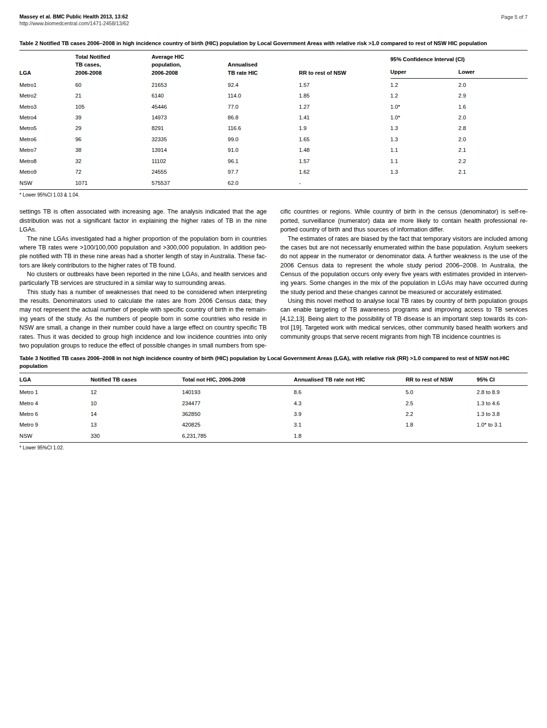Massey et al. BMC Public Health 2013, 13:62
http://www.biomedcentral.com/1471-2458/13/62
Page 5 of 7
Table 2 Notified TB cases 2006–2008 in high incidence country of birth (HIC) population by Local Government Areas with relative risk >1.0 compared to rest of NSW HIC population
| LGA | Total Notified TB cases, 2006-2008 | Average HIC population, 2006-2008 | Annualised TB rate HIC | RR to rest of NSW | 95% Confidence Interval (CI) |
| --- | --- | --- | --- | --- | --- |
| Upper | Lower |
| Metro1 | 60 | 21653 | 92.4 | 1.57 | 1.2 | 2.0 |
| Metro2 | 21 | 6140 | 114.0 | 1.85 | 1.2 | 2.9 |
| Metro3 | 105 | 45446 | 77.0 | 1.27 | 1.0* | 1.6 |
| Metro4 | 39 | 14973 | 86.8 | 1.41 | 1.0* | 2.0 |
| Metro5 | 29 | 8291 | 116.6 | 1.9 | 1.3 | 2.8 |
| Metro6 | 96 | 32335 | 99.0 | 1.65 | 1.3 | 2.0 |
| Metro7 | 38 | 13914 | 91.0 | 1.48 | 1.1 | 2.1 |
| Metro8 | 32 | 11102 | 96.1 | 1.57 | 1.1 | 2.2 |
| Metro9 | 72 | 24555 | 97.7 | 1.62 | 1.3 | 2.1 |
| NSW | 1071 | 575537 | 62.0 | - | | |
* Lower 95%CI 1.03 & 1.04.
settings TB is often associated with increasing age. The analysis indicated that the age distribution was not a significant factor in explaining the higher rates of TB in the nine LGAs.
The nine LGAs investigated had a higher proportion of the population born in countries where TB rates were >100/100,000 population and >300,000 population. In addition people notified with TB in these nine areas had a shorter length of stay in Australia. These factors are likely contributors to the higher rates of TB found.
No clusters or outbreaks have been reported in the nine LGAs, and health services and particularly TB services are structured in a similar way to surrounding areas.
This study has a number of weaknesses that need to be considered when interpreting the results. Denominators used to calculate the rates are from 2006 Census data; they may not represent the actual number of people with specific country of birth in the remaining years of the study. As the numbers of people born in some countries who reside in NSW are small, a change in their number could have a large effect on country specific TB rates. Thus it was decided to group high incidence and low incidence countries into only two population groups to reduce the effect of possible changes in small numbers from specific countries or regions. While country of birth in the census (denominator) is self-reported, surveillance (numerator) data are more likely to contain health professional reported country of birth and thus sources of information differ.
The estimates of rates are biased by the fact that temporary visitors are included among the cases but are not necessarily enumerated within the base population. Asylum seekers do not appear in the numerator or denominator data. A further weakness is the use of the 2006 Census data to represent the whole study period 2006–2008. In Australia, the Census of the population occurs only every five years with estimates provided in intervening years. Some changes in the mix of the population in LGAs may have occurred during the study period and these changes cannot be measured or accurately estimated.
Using this novel method to analyse local TB rates by country of birth population groups can enable targeting of TB awareness programs and improving access to TB services [4,12,13]. Being alert to the possibility of TB disease is an important step towards its control [19]. Targeted work with medical services, other community based health workers and community groups that serve recent migrants from high TB incidence countries is
Table 3 Notified TB cases 2006–2008 in not high incidence country of birth (HIC) population by Local Government Areas (LGA), with relative risk (RR) >1.0 compared to rest of NSW not-HIC population
| LGA | Notified TB cases | Total not HIC, 2006-2008 | Annualised TB rate not HIC | RR to rest of NSW | 95% CI |
| --- | --- | --- | --- | --- | --- |
| Metro 1 | 12 | 140193 | 8.6 | 5.0 | 2.8 to 8.9 |
| Metro 4 | 10 | 234477 | 4.3 | 2.5 | 1.3 to 4.6 |
| Metro 6 | 14 | 362850 | 3.9 | 2.2 | 1.3 to 3.8 |
| Metro 9 | 13 | 420825 | 3.1 | 1.8 | 1.0* to 3.1 |
| NSW | 330 | 6,231,785 | 1.8 | | |
* Lower 95%CI 1.02.